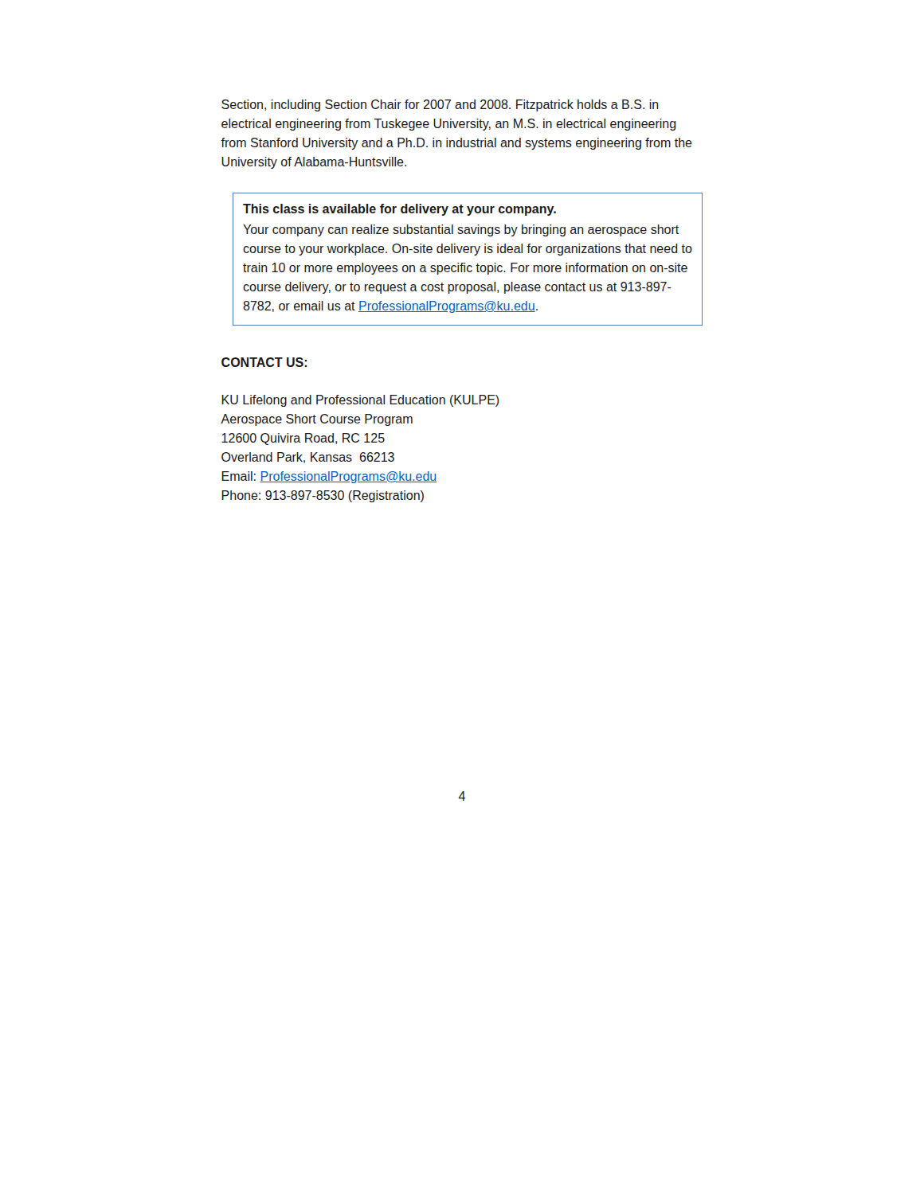Section, including Section Chair for 2007 and 2008. Fitzpatrick holds a B.S. in electrical engineering from Tuskegee University, an M.S. in electrical engineering from Stanford University and a Ph.D. in industrial and systems engineering from the University of Alabama-Huntsville.
This class is available for delivery at your company.
Your company can realize substantial savings by bringing an aerospace short course to your workplace. On-site delivery is ideal for organizations that need to train 10 or more employees on a specific topic. For more information on on-site course delivery, or to request a cost proposal, please contact us at 913-897-8782, or email us at ProfessionalPrograms@ku.edu.
CONTACT US:
KU Lifelong and Professional Education (KULPE)
Aerospace Short Course Program
12600 Quivira Road, RC 125
Overland Park, Kansas 66213
Email: ProfessionalPrograms@ku.edu
Phone: 913-897-8530 (Registration)
4